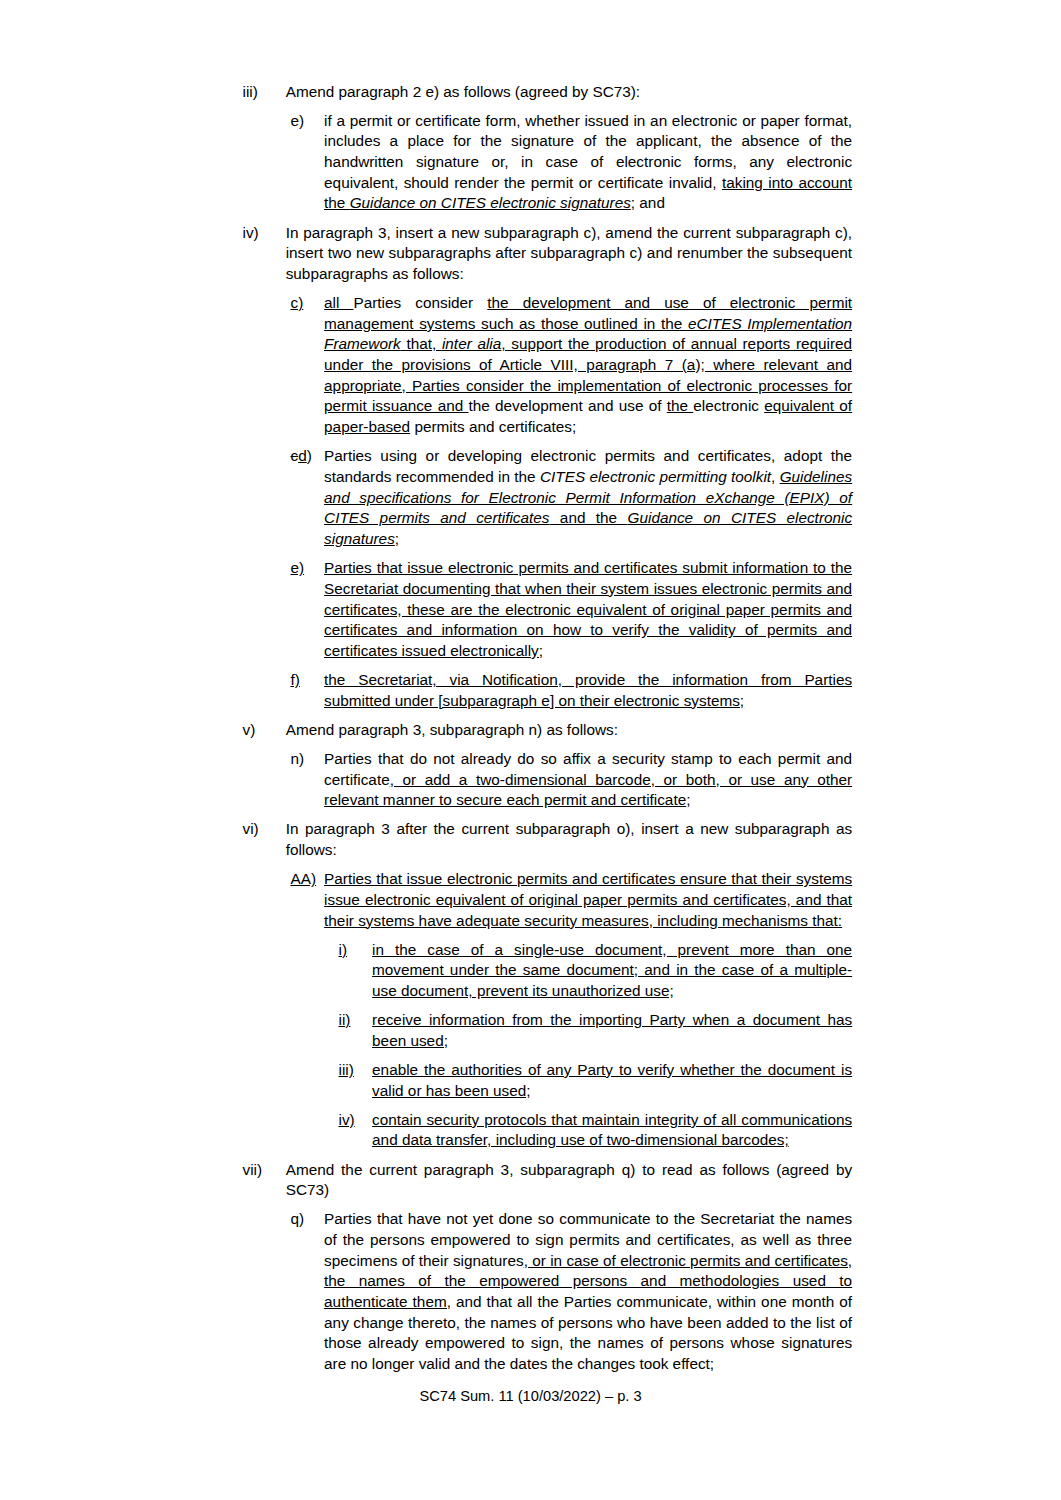iii)
Amend paragraph 2 e) as follows (agreed by SC73):
e)
if a permit or certificate form, whether issued in an electronic or paper format, includes a place for the signature of the applicant, the absence of the handwritten signature or, in case of electronic forms, any electronic equivalent, should render the permit or certificate invalid, taking into account the Guidance on CITES electronic signatures; and
iv)
In paragraph 3, insert a new subparagraph c), amend the current subparagraph c), insert two new subparagraphs after subparagraph c) and renumber the subsequent subparagraphs as follows:
c)
all Parties consider the development and use of electronic permit management systems such as those outlined in the eCITES Implementation Framework that, inter alia, support the production of annual reports required under the provisions of Article VIII, paragraph 7 (a); where relevant and appropriate, Parties consider the implementation of electronic processes for permit issuance and the development and use of the electronic equivalent of paper-based permits and certificates;
cd)
Parties using or developing electronic permits and certificates, adopt the standards recommended in the CITES electronic permitting toolkit, Guidelines and specifications for Electronic Permit Information eXchange (EPIX) of CITES permits and certificates and the Guidance on CITES electronic signatures;
e)
Parties that issue electronic permits and certificates submit information to the Secretariat documenting that when their system issues electronic permits and certificates, these are the electronic equivalent of original paper permits and certificates and information on how to verify the validity of permits and certificates issued electronically;
f)
the Secretariat, via Notification, provide the information from Parties submitted under [subparagraph e] on their electronic systems;
v)
Amend paragraph 3, subparagraph n) as follows:
n)
Parties that do not already do so affix a security stamp to each permit and certificate, or add a two-dimensional barcode, or both, or use any other relevant manner to secure each permit and certificate;
vi)
In paragraph 3 after the current subparagraph o), insert a new subparagraph as follows:
AA)
Parties that issue electronic permits and certificates ensure that their systems issue electronic equivalent of original paper permits and certificates, and that their systems have adequate security measures, including mechanisms that:
i)
in the case of a single-use document, prevent more than one movement under the same document; and in the case of a multiple-use document, prevent its unauthorized use;
ii)
receive information from the importing Party when a document has been used;
iii)
enable the authorities of any Party to verify whether the document is valid or has been used;
iv)
contain security protocols that maintain integrity of all communications and data transfer, including use of two-dimensional barcodes;
vii)
Amend the current paragraph 3, subparagraph q) to read as follows (agreed by SC73)
q)
Parties that have not yet done so communicate to the Secretariat the names of the persons empowered to sign permits and certificates, as well as three specimens of their signatures, or in case of electronic permits and certificates, the names of the empowered persons and methodologies used to authenticate them, and that all the Parties communicate, within one month of any change thereto, the names of persons who have been added to the list of those already empowered to sign, the names of persons whose signatures are no longer valid and the dates the changes took effect;
SC74 Sum. 11 (10/03/2022) – p. 3